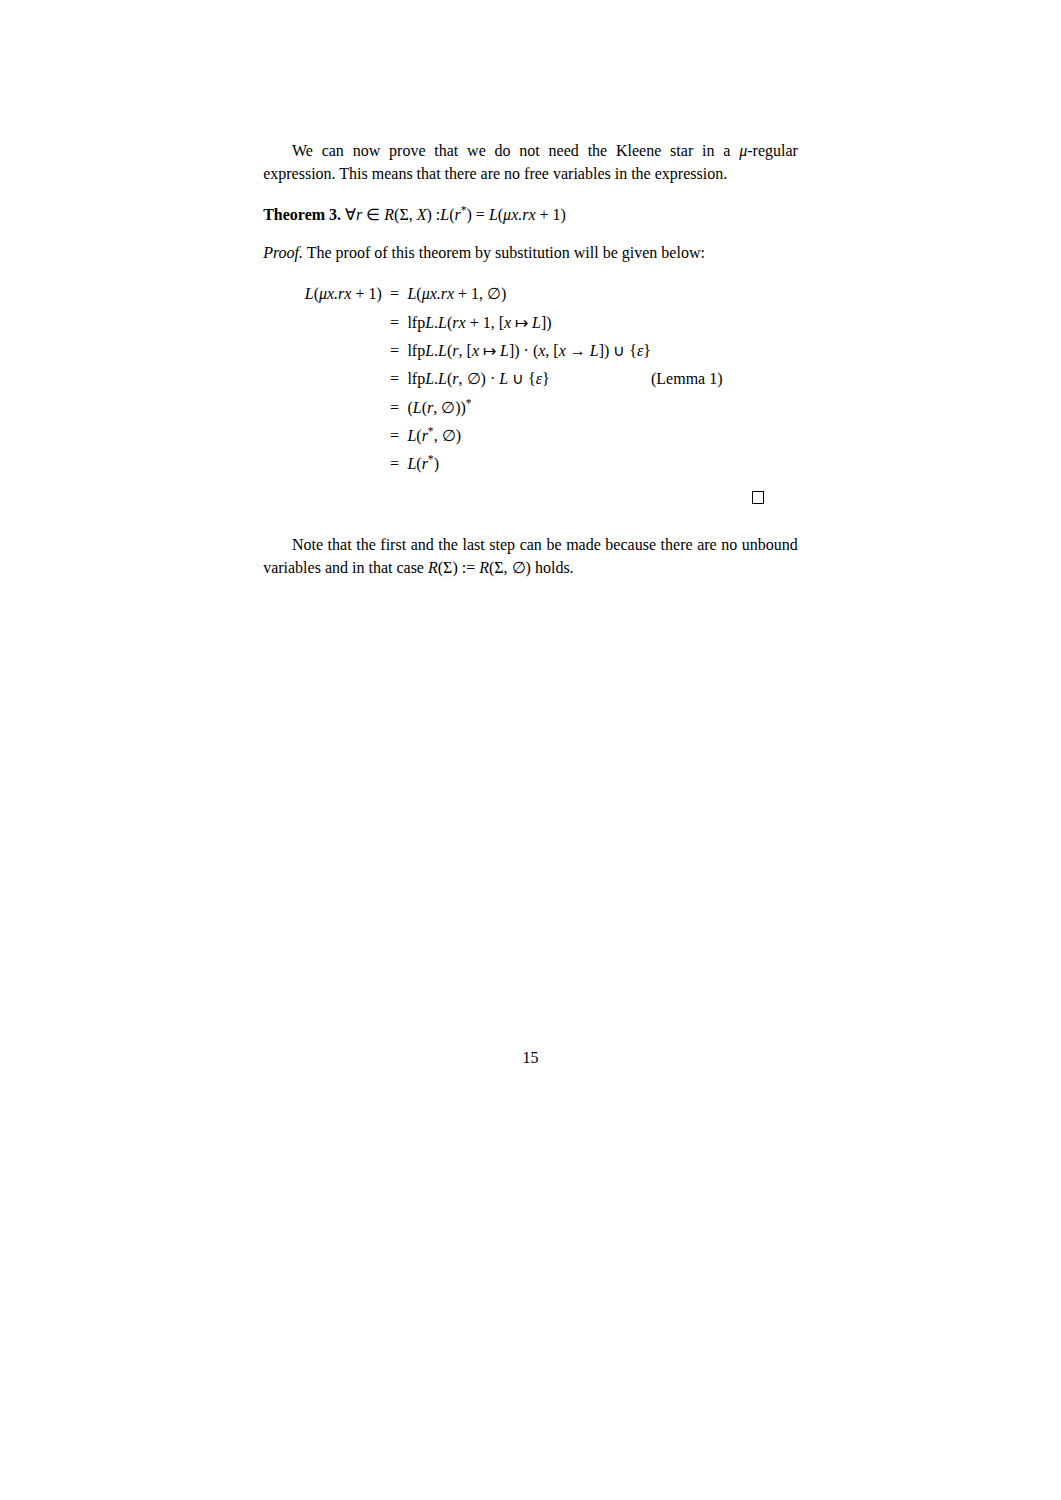We can now prove that we do not need the Kleene star in a μ-regular expression. This means that there are no free variables in the expression.
Theorem 3. ∀r ∈ R(Σ, X) :L(r*) = L(μx.rx + 1)
Proof. The proof of this theorem by substitution will be given below:
| L ( μx.rx + 1) | = | L ( μx.rx + 1, ∅) | |
| | = | lfp L . L ( rx + 1, [ x ↦ L ]) | |
| | = | lfp L . L ( r , [ x ↦ L ]) · ( x , [ x → L ]) ∪ { ε } | |
| | = | lfp L . L ( r , ∅) · L ∪ { ε } | (Lemma 1) |
| | = | ( L ( r , ∅)) * | |
| | = | L ( r * , ∅) | |
| | = | L ( r * ) | |
Note that the first and the last step can be made because there are no unbound variables and in that case R(Σ) := R(Σ, ∅) holds.
15